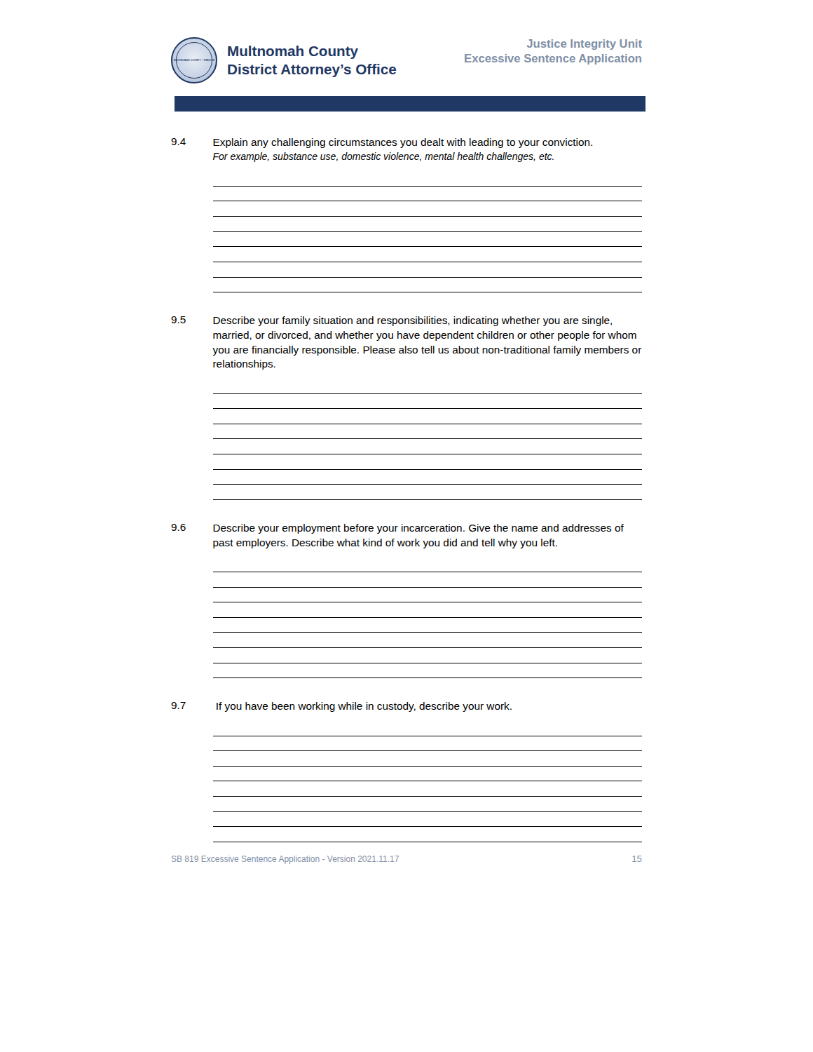Multnomah County
District Attorney’s Office
Justice Integrity Unit
Excessive Sentence Application
9.4
Explain any challenging circumstances you dealt with leading to your conviction.
For example, substance use, domestic violence, mental health challenges, etc.
9.5
Describe your family situation and responsibilities, indicating whether you are single, married, or divorced, and whether you have dependent children or other people for whom you are financially responsible. Please also tell us about non-traditional family members or relationships.
9.6
Describe your employment before your incarceration. Give the name and addresses of past employers. Describe what kind of work you did and tell why you left.
9.7
If you have been working while in custody, describe your work.
SB 819 Excessive Sentence Application - Version 2021.11.17
15